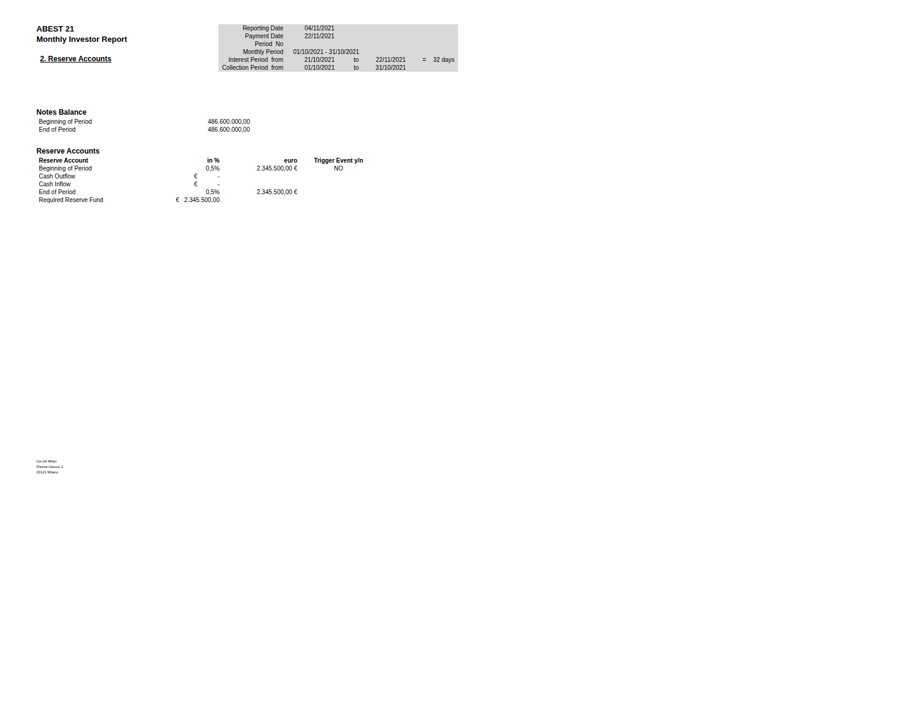ABEST 21
Monthly Investor Report
2. Reserve Accounts
| Reporting Date | 04/11/2021 | | | | |
| Payment Date | 22/11/2021 | | | | |
| Period No | | | | | |
| Monthly Period | 01/10/2021 - 31/10/2021 | | | |
| Interest Period from | 21/10/2021 | to | 22/11/2021 | = | 32 days |
| Collection Period from | 01/10/2021 | to | 31/10/2021 | | |
Notes Balance
| Beginning of Period | 486.600.000,00 |
| End of Period | 486.600.000,00 |
Reserve Accounts
| Reserve Account | in % | euro | Trigger Event y/n |
| Beginning of Period | 0,5% | 2.345.500,00 € | NO |
| Cash Outflow | € - | | |
| Cash Inflow | € - | | |
| End of Period | 0,5% | 2.345.500,00 € | |
| Required Reserve Fund | € 2.345.500,00 | | |
Ca-cib Milan
Piazza Cavour 2
20121 Milano